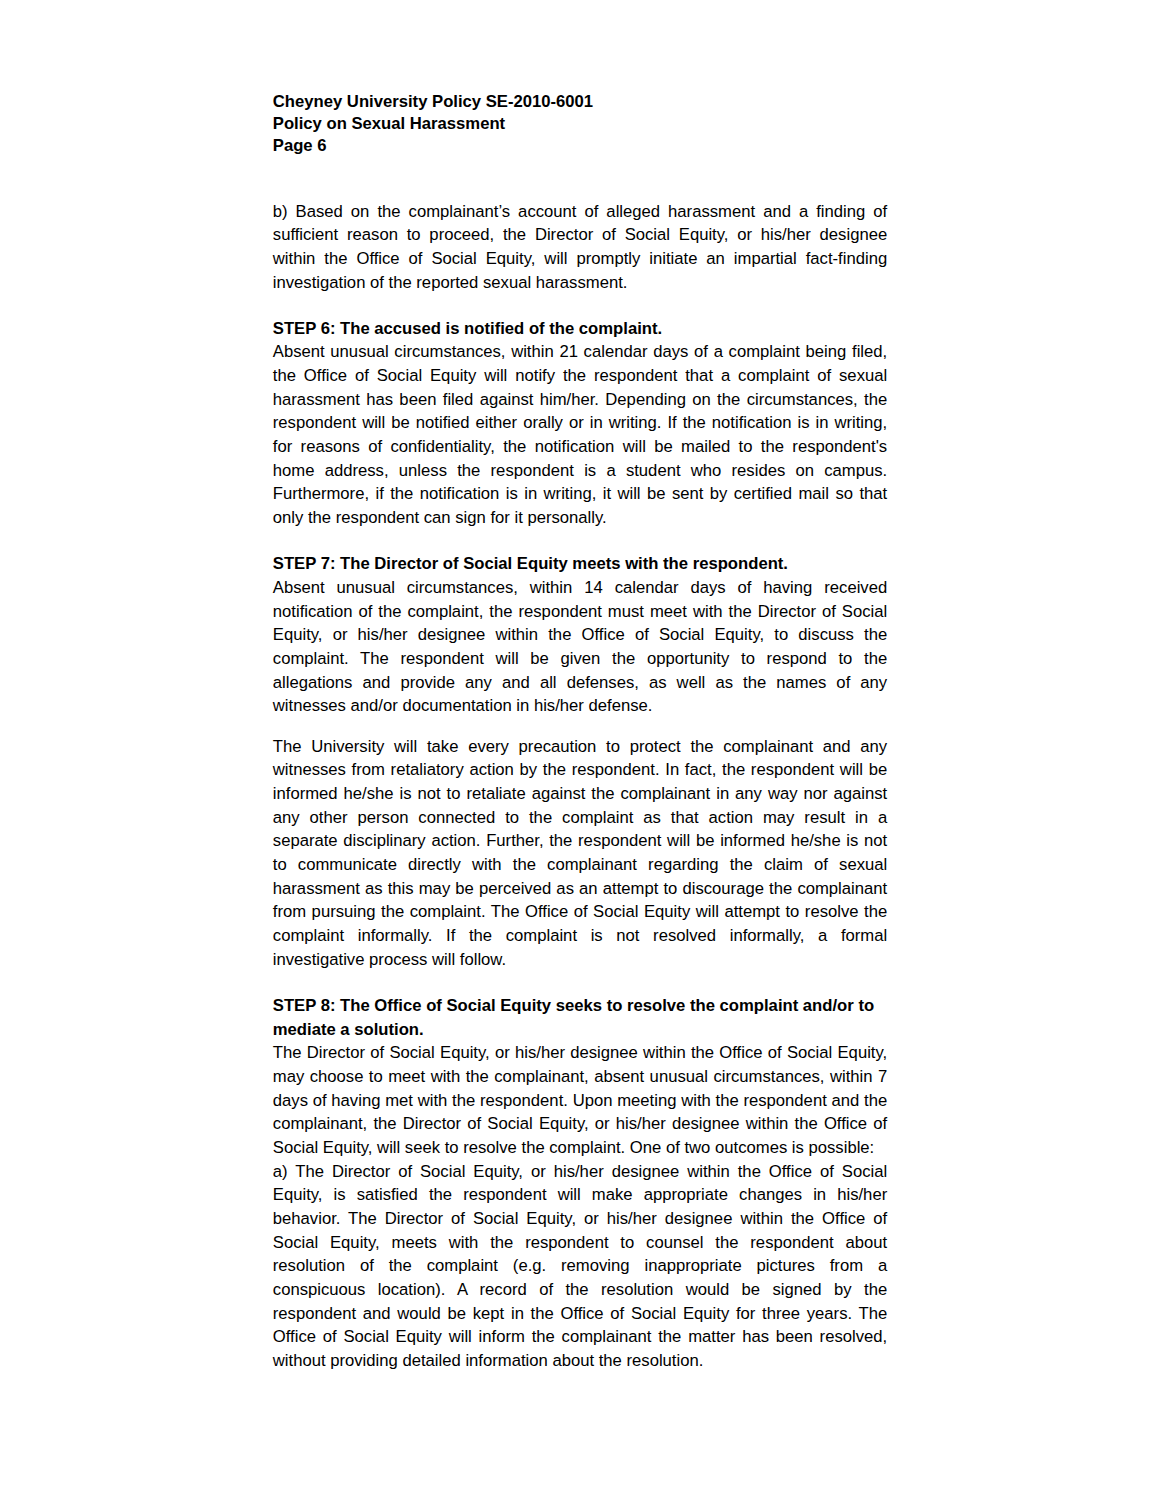Cheyney University Policy SE-2010-6001
Policy on Sexual Harassment
Page 6
b) Based on the complainant’s account of alleged harassment and a finding of sufficient reason to proceed, the Director of Social Equity, or his/her designee within the Office of Social Equity, will promptly initiate an impartial fact-finding investigation of the reported sexual harassment.
STEP 6: The accused is notified of the complaint.
Absent unusual circumstances, within 21 calendar days of a complaint being filed, the Office of Social Equity will notify the respondent that a complaint of sexual harassment has been filed against him/her. Depending on the circumstances, the respondent will be notified either orally or in writing. If the notification is in writing, for reasons of confidentiality, the notification will be mailed to the respondent's home address, unless the respondent is a student who resides on campus. Furthermore, if the notification is in writing, it will be sent by certified mail so that only the respondent can sign for it personally.
STEP 7: The Director of Social Equity meets with the respondent.
Absent unusual circumstances, within 14 calendar days of having received notification of the complaint, the respondent must meet with the Director of Social Equity, or his/her designee within the Office of Social Equity, to discuss the complaint. The respondent will be given the opportunity to respond to the allegations and provide any and all defenses, as well as the names of any witnesses and/or documentation in his/her defense.
The University will take every precaution to protect the complainant and any witnesses from retaliatory action by the respondent. In fact, the respondent will be informed he/she is not to retaliate against the complainant in any way nor against any other person connected to the complaint as that action may result in a separate disciplinary action. Further, the respondent will be informed he/she is not to communicate directly with the complainant regarding the claim of sexual harassment as this may be perceived as an attempt to discourage the complainant from pursuing the complaint. The Office of Social Equity will attempt to resolve the complaint informally. If the complaint is not resolved informally, a formal investigative process will follow.
STEP 8: The Office of Social Equity seeks to resolve the complaint and/or to mediate a solution.
The Director of Social Equity, or his/her designee within the Office of Social Equity, may choose to meet with the complainant, absent unusual circumstances, within 7 days of having met with the respondent. Upon meeting with the respondent and the complainant, the Director of Social Equity, or his/her designee within the Office of Social Equity, will seek to resolve the complaint. One of two outcomes is possible:
a) The Director of Social Equity, or his/her designee within the Office of Social Equity, is satisfied the respondent will make appropriate changes in his/her behavior. The Director of Social Equity, or his/her designee within the Office of Social Equity, meets with the respondent to counsel the respondent about resolution of the complaint (e.g. removing inappropriate pictures from a conspicuous location). A record of the resolution would be signed by the respondent and would be kept in the Office of Social Equity for three years. The Office of Social Equity will inform the complainant the matter has been resolved, without providing detailed information about the resolution.